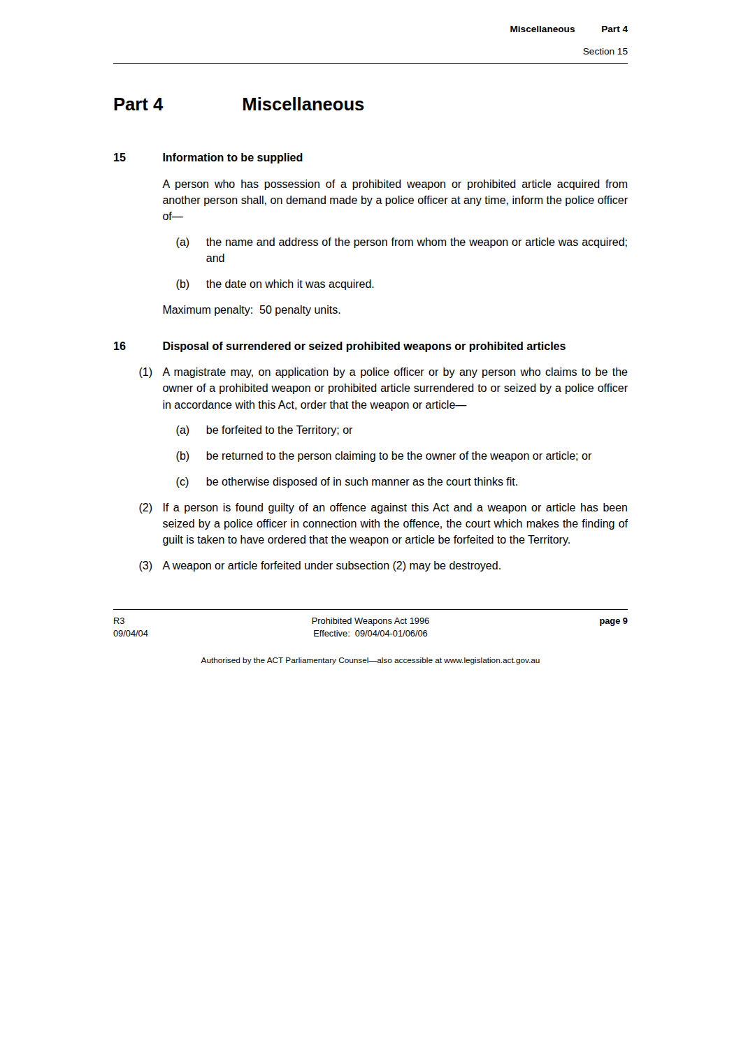Miscellaneous Part 4
Section 15
Part 4 Miscellaneous
15 Information to be supplied
A person who has possession of a prohibited weapon or prohibited article acquired from another person shall, on demand made by a police officer at any time, inform the police officer of—
(a) the name and address of the person from whom the weapon or article was acquired; and
(b) the date on which it was acquired.
Maximum penalty: 50 penalty units.
16 Disposal of surrendered or seized prohibited weapons or prohibited articles
(1) A magistrate may, on application by a police officer or by any person who claims to be the owner of a prohibited weapon or prohibited article surrendered to or seized by a police officer in accordance with this Act, order that the weapon or article—
(a) be forfeited to the Territory; or
(b) be returned to the person claiming to be the owner of the weapon or article; or
(c) be otherwise disposed of in such manner as the court thinks fit.
(2) If a person is found guilty of an offence against this Act and a weapon or article has been seized by a police officer in connection with the offence, the court which makes the finding of guilt is taken to have ordered that the weapon or article be forfeited to the Territory.
(3) A weapon or article forfeited under subsection (2) may be destroyed.
R3
09/04/04
Prohibited Weapons Act 1996
Effective: 09/04/04-01/06/06
page 9
Authorised by the ACT Parliamentary Counsel—also accessible at www.legislation.act.gov.au